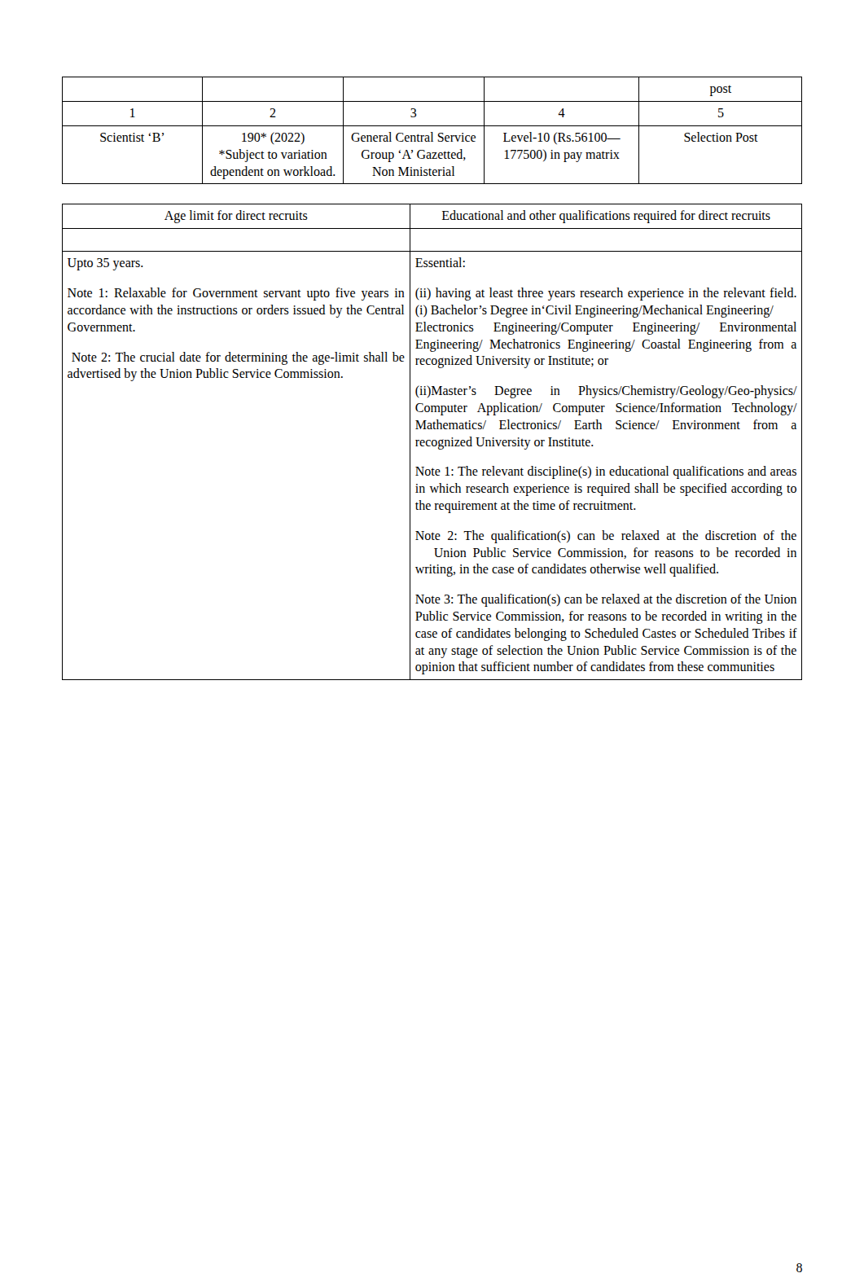| | | | | post |
| 1 | 2 | 3 | 4 | 5 |
| Scientist ‘B’ | 190* (2022) *Subject to variation dependent on workload. | General Central Service Group ‘A’ Gazetted, Non Ministerial | Level-10 (Rs.56100—177500) in pay matrix | Selection Post |
| Age limit for direct recruits | Educational and other qualifications required for direct recruits |
| --- | --- |
| Upto 35 years. Note 1: Relaxable for Government servant upto five years in accordance with the instructions or orders issued by the Central Government. Note 2: The crucial date for determining the age-limit shall be advertised by the Union Public Service Commission. | Essential: (ii) having at least three years research experience in the relevant field. (i) Bachelor’s Degree in‘Civil Engineering/Mechanical Engineering/ Electronics Engineering/Computer Engineering/ Environmental Engineering/ Mechatronics Engineering/ Coastal Engineering from a recognized University or Institute; or (ii)Master’s Degree in Physics/Chemistry/Geology/Geo-physics/ Computer Application/ Computer Science/Information Technology/ Mathematics/ Electronics/ Earth Science/ Environment from a recognized University or Institute. Note 1: The relevant discipline(s) in educational qualifications and areas in which research experience is required shall be specified according to the requirement at the time of recruitment. Note 2: The qualification(s) can be relaxed at the discretion of the Union Public Service Commission, for reasons to be recorded in writing, in the case of candidates otherwise well qualified. Note 3: The qualification(s) can be relaxed at the discretion of the Union Public Service Commission, for reasons to be recorded in writing in the case of candidates belonging to Scheduled Castes or Scheduled Tribes if at any stage of selection the Union Public Service Commission is of the opinion that sufficient number of candidates from these communities |
8